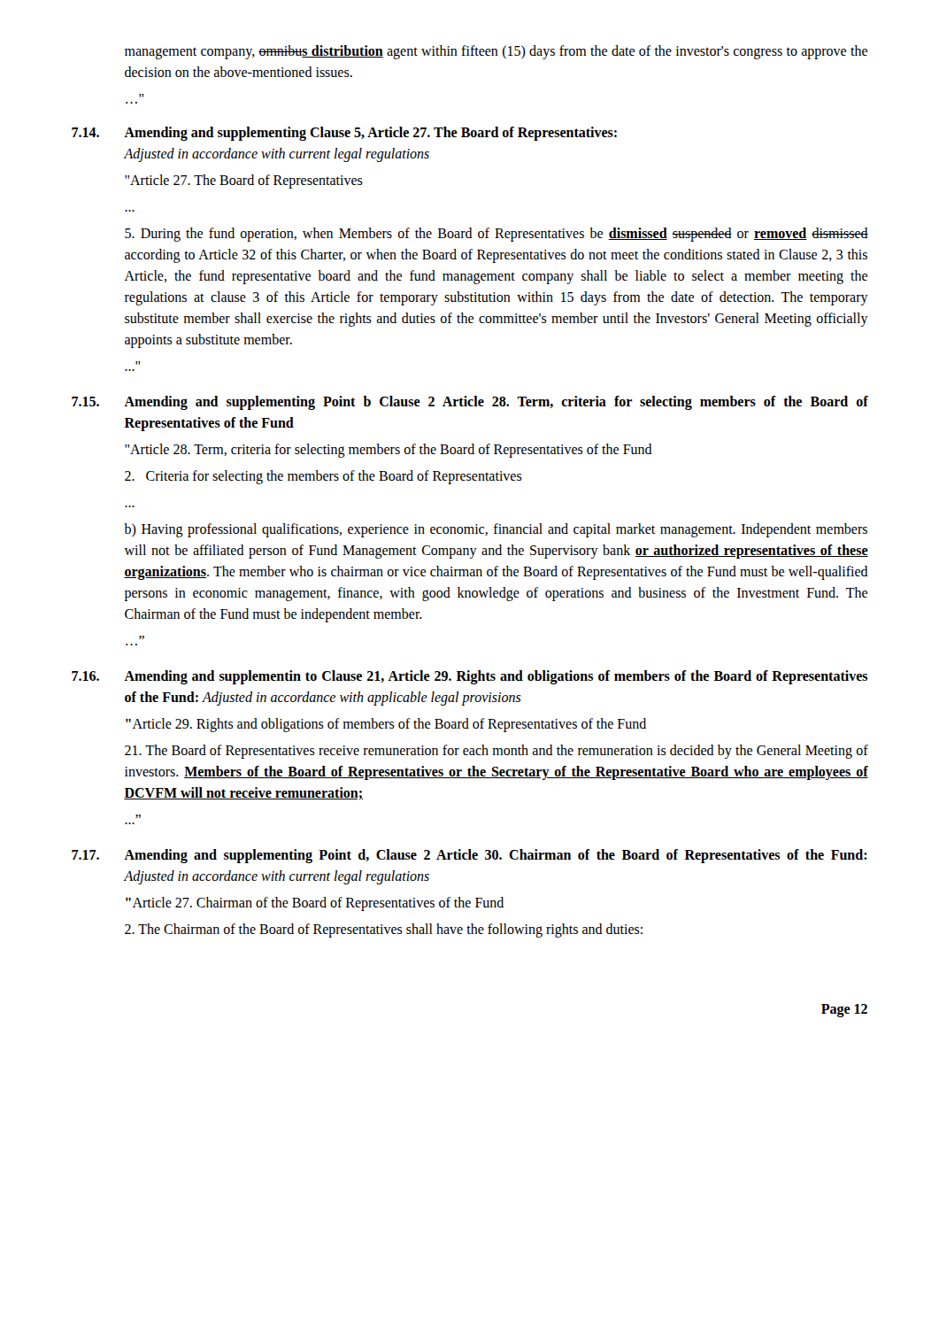management company, omnibu s distribution agent within fifteen (15) days from the date of the investor's congress to approve the decision on the above-mentioned issues.
…"
7.14.
Amending and supplementing Clause 5, Article 27. The Board of Representatives:
Adjusted in accordance with current legal regulations
"Article 27. The Board of Representatives
...
5. During the fund operation, when Members of the Board of Representatives be dismissed suspended or removed dismissed according to Article 32 of this Charter, or when the Board of Representatives do not meet the conditions stated in Clause 2, 3 this Article, the fund representative board and the fund management company shall be liable to select a member meeting the regulations at clause 3 of this Article for temporary substitution within 15 days from the date of detection. The temporary substitute member shall exercise the rights and duties of the committee's member until the Investors' General Meeting officially appoints a substitute member.
..."
7.15.
Amending and supplementing Point b Clause 2 Article 28. Term, criteria for selecting members of the Board of Representatives of the Fund
"Article 28. Term, criteria for selecting members of the Board of Representatives of the Fund
2. Criteria for selecting the members of the Board of Representatives
...
b) Having professional qualifications, experience in economic, financial and capital market management. Independent members will not be affiliated person of Fund Management Company and the Supervisory bank or authorized representatives of these organizations. The member who is chairman or vice chairman of the Board of Representatives of the Fund must be well-qualified persons in economic management, finance, with good knowledge of operations and business of the Investment Fund. The Chairman of the Fund must be independent member.
…”
7.16.
Amending and supplementin to Clause 21, Article 29. Rights and obligations of members of the Board of Representatives of the Fund: Adjusted in accordance with applicable legal provisions
"Article 29. Rights and obligations of members of the Board of Representatives of the Fund
21. The Board of Representatives receive remuneration for each month and the remuneration is decided by the General Meeting of investors. Members of the Board of Representatives or the Secretary of the Representative Board who are employees of DCVFM will not receive remuneration;
...”
7.17.
Amending and supplementing Point d, Clause 2 Article 30. Chairman of the Board of Representatives of the Fund: Adjusted in accordance with current legal regulations
"Article 27. Chairman of the Board of Representatives of the Fund
2. The Chairman of the Board of Representatives shall have the following rights and duties:
Page 12